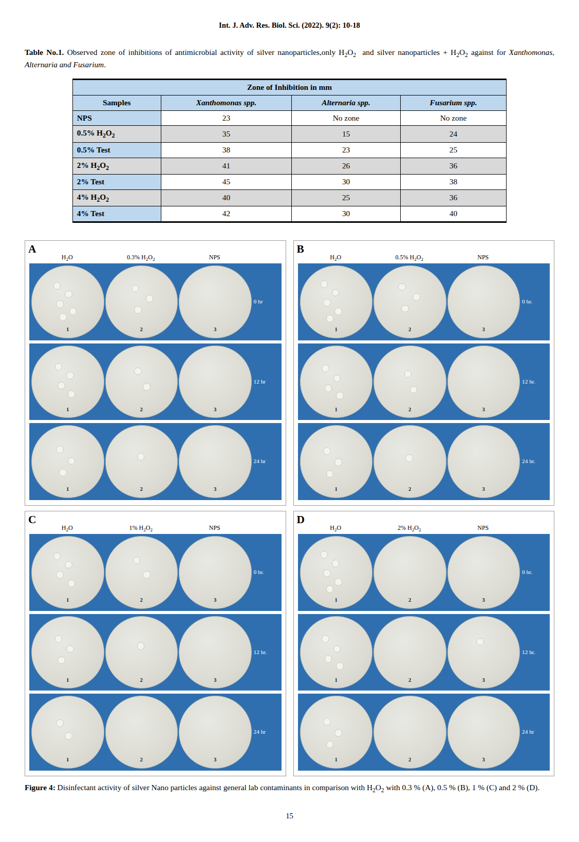Int. J. Adv. Res. Biol. Sci. (2022). 9(2): 10-18
Table No.1. Observed zone of inhibitions of antimicrobial activity of silver nanoparticles,only H2O2 and silver nanoparticles + H2O2 against for Xanthomonas, Alternaria and Fusarium.
| Zone of Inhibition in mm |
| --- |
| Samples | Xanthomonas spp. | Alternaria spp. | Fusarium spp. |
| NPS | 23 | No zone | No zone |
| 0.5% H 2 O 2 | 35 | 15 | 24 |
| 0.5% Test | 38 | 23 | 25 |
| 2% H 2 O 2 | 41 | 26 | 36 |
| 2% Test | 45 | 30 | 38 |
| 4% H 2 O 2 | 40 | 25 | 36 |
| 4% Test | 42 | 30 | 40 |
A
H2O
0.3% H2O2
NPS
1
2
3
0 hr
1
2
3
12 hr
1
2
3
24 hr
B
H2O
0.5% H2O2
NPS
1
2
3
0 hr.
1
2
3
12 hr.
1
2
3
24 hr.
C
H2O
1% H2O2
NPS
1
2
3
0 hr.
1
2
3
12 hr.
1
2
3
24 hr
D
H2O
2% H2O2
NPS
1
2
3
0 hr.
1
2
3
12 hr.
1
2
3
24 hr
Figure 4: Disinfectant activity of silver Nano particles against general lab contaminants in comparison with H2O2 with 0.3 % (A), 0.5 % (B), 1 % (C) and 2 % (D).
15